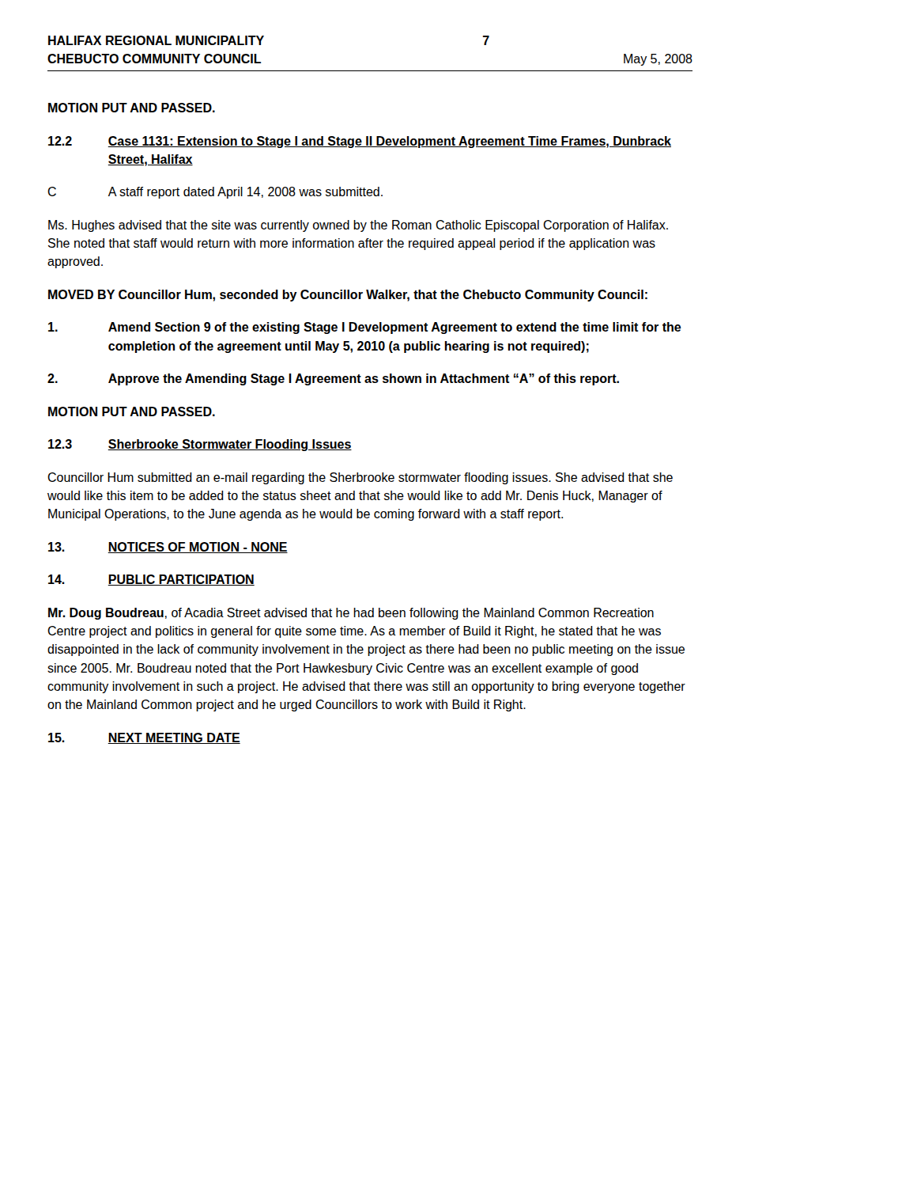HALIFAX REGIONAL MUNICIPALITY 7
CHEBUCTO COMMUNITY COUNCIL May 5, 2008
MOTION PUT AND PASSED.
12.2 Case 1131: Extension to Stage I and Stage II Development Agreement Time Frames, Dunbrack Street, Halifax
C A staff report dated April 14, 2008 was submitted.
Ms. Hughes advised that the site was currently owned by the Roman Catholic Episcopal Corporation of Halifax. She noted that staff would return with more information after the required appeal period if the application was approved.
MOVED BY Councillor Hum, seconded by Councillor Walker, that the Chebucto Community Council:
1. Amend Section 9 of the existing Stage I Development Agreement to extend the time limit for the completion of the agreement until May 5, 2010 (a public hearing is not required);
2. Approve the Amending Stage I Agreement as shown in Attachment “A” of this report.
MOTION PUT AND PASSED.
12.3 Sherbrooke Stormwater Flooding Issues
Councillor Hum submitted an e-mail regarding the Sherbrooke stormwater flooding issues. She advised that she would like this item to be added to the status sheet and that she would like to add Mr. Denis Huck, Manager of Municipal Operations, to the June agenda as he would be coming forward with a staff report.
13. NOTICES OF MOTION - NONE
14. PUBLIC PARTICIPATION
Mr. Doug Boudreau, of Acadia Street advised that he had been following the Mainland Common Recreation Centre project and politics in general for quite some time. As a member of Build it Right, he stated that he was disappointed in the lack of community involvement in the project as there had been no public meeting on the issue since 2005. Mr. Boudreau noted that the Port Hawkesbury Civic Centre was an excellent example of good community involvement in such a project. He advised that there was still an opportunity to bring everyone together on the Mainland Common project and he urged Councillors to work with Build it Right.
15. NEXT MEETING DATE